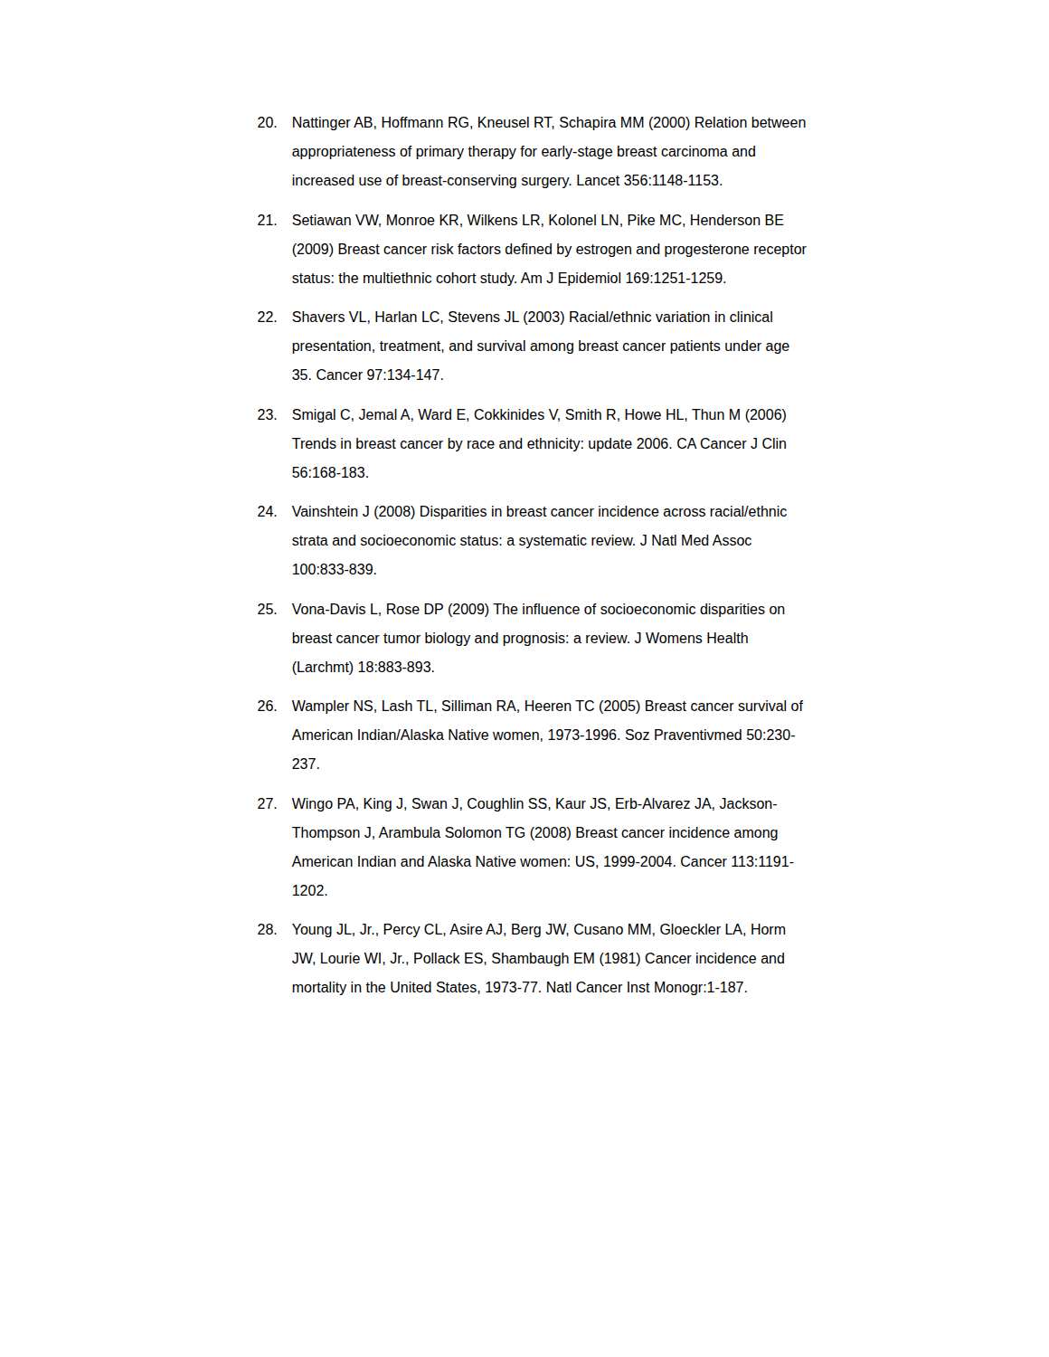Nattinger AB, Hoffmann RG, Kneusel RT, Schapira MM (2000) Relation between appropriateness of primary therapy for early-stage breast carcinoma and increased use of breast-conserving surgery. Lancet 356:1148-1153.
Setiawan VW, Monroe KR, Wilkens LR, Kolonel LN, Pike MC, Henderson BE (2009) Breast cancer risk factors defined by estrogen and progesterone receptor status: the multiethnic cohort study. Am J Epidemiol 169:1251-1259.
Shavers VL, Harlan LC, Stevens JL (2003) Racial/ethnic variation in clinical presentation, treatment, and survival among breast cancer patients under age 35. Cancer 97:134-147.
Smigal C, Jemal A, Ward E, Cokkinides V, Smith R, Howe HL, Thun M (2006) Trends in breast cancer by race and ethnicity: update 2006. CA Cancer J Clin 56:168-183.
Vainshtein J (2008) Disparities in breast cancer incidence across racial/ethnic strata and socioeconomic status: a systematic review. J Natl Med Assoc 100:833-839.
Vona-Davis L, Rose DP (2009) The influence of socioeconomic disparities on breast cancer tumor biology and prognosis: a review. J Womens Health (Larchmt) 18:883-893.
Wampler NS, Lash TL, Silliman RA, Heeren TC (2005) Breast cancer survival of American Indian/Alaska Native women, 1973-1996. Soz Praventivmed 50:230-237.
Wingo PA, King J, Swan J, Coughlin SS, Kaur JS, Erb-Alvarez JA, Jackson-Thompson J, Arambula Solomon TG (2008) Breast cancer incidence among American Indian and Alaska Native women: US, 1999-2004. Cancer 113:1191-1202.
Young JL, Jr., Percy CL, Asire AJ, Berg JW, Cusano MM, Gloeckler LA, Horm JW, Lourie WI, Jr., Pollack ES, Shambaugh EM (1981) Cancer incidence and mortality in the United States, 1973-77. Natl Cancer Inst Monogr:1-187.